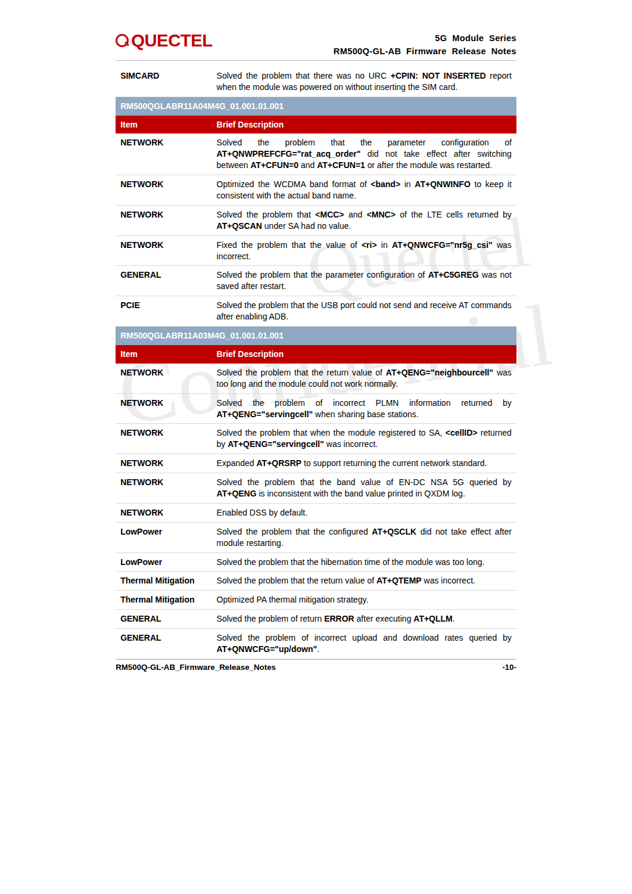Quectel
Confidential
QUECTEL
5G Module Series
RM500Q-GL-AB Firmware Release Notes
| SIMCARD | Solved the problem that there was no URC +CPIN: NOT INSERTED report when the module was powered on without inserting the SIM card. |
| RM500QGLABR11A04M4G_01.001.01.001 |
| Item | Brief Description |
| NETWORK | Solved the problem that the parameter configuration of AT+QNWPREFCFG="rat_acq_order" did not take effect after switching between AT+CFUN=0 and AT+CFUN=1 or after the module was restarted. |
| NETWORK | Optimized the WCDMA band format of <band> in AT+QNWINFO to keep it consistent with the actual band name. |
| NETWORK | Solved the problem that <MCC> and <MNC> of the LTE cells returned by AT+QSCAN under SA had no value. |
| NETWORK | Fixed the problem that the value of <ri> in AT+QNWCFG="nr5g_csi" was incorrect. |
| GENERAL | Solved the problem that the parameter configuration of AT+C5GREG was not saved after restart. |
| PCIE | Solved the problem that the USB port could not send and receive AT commands after enabling ADB. |
| RM500QGLABR11A03M4G_01.001.01.001 |
| Item | Brief Description |
| NETWORK | Solved the problem that the return value of AT+QENG="neighbourcell" was too long and the module could not work normally. |
| NETWORK | Solved the problem of incorrect PLMN information returned by AT+QENG="servingcell" when sharing base stations. |
| NETWORK | Solved the problem that when the module registered to SA, <cellID> returned by AT+QENG="servingcell" was incorrect. |
| NETWORK | Expanded AT+QRSRP to support returning the current network standard. |
| NETWORK | Solved the problem that the band value of EN-DC NSA 5G queried by AT+QENG is inconsistent with the band value printed in QXDM log. |
| NETWORK | Enabled DSS by default. |
| LowPower | Solved the problem that the configured AT+QSCLK did not take effect after module restarting. |
| LowPower | Solved the problem that the hibernation time of the module was too long. |
| Thermal Mitigation | Solved the problem that the return value of AT+QTEMP was incorrect. |
| Thermal Mitigation | Optimized PA thermal mitigation strategy. |
| GENERAL | Solved the problem of return ERROR after executing AT+QLLM . |
| GENERAL | Solved the problem of incorrect upload and download rates queried by AT+QNWCFG="up/down" . |
RM500Q-GL-AB_Firmware_Release_Notes
-10-